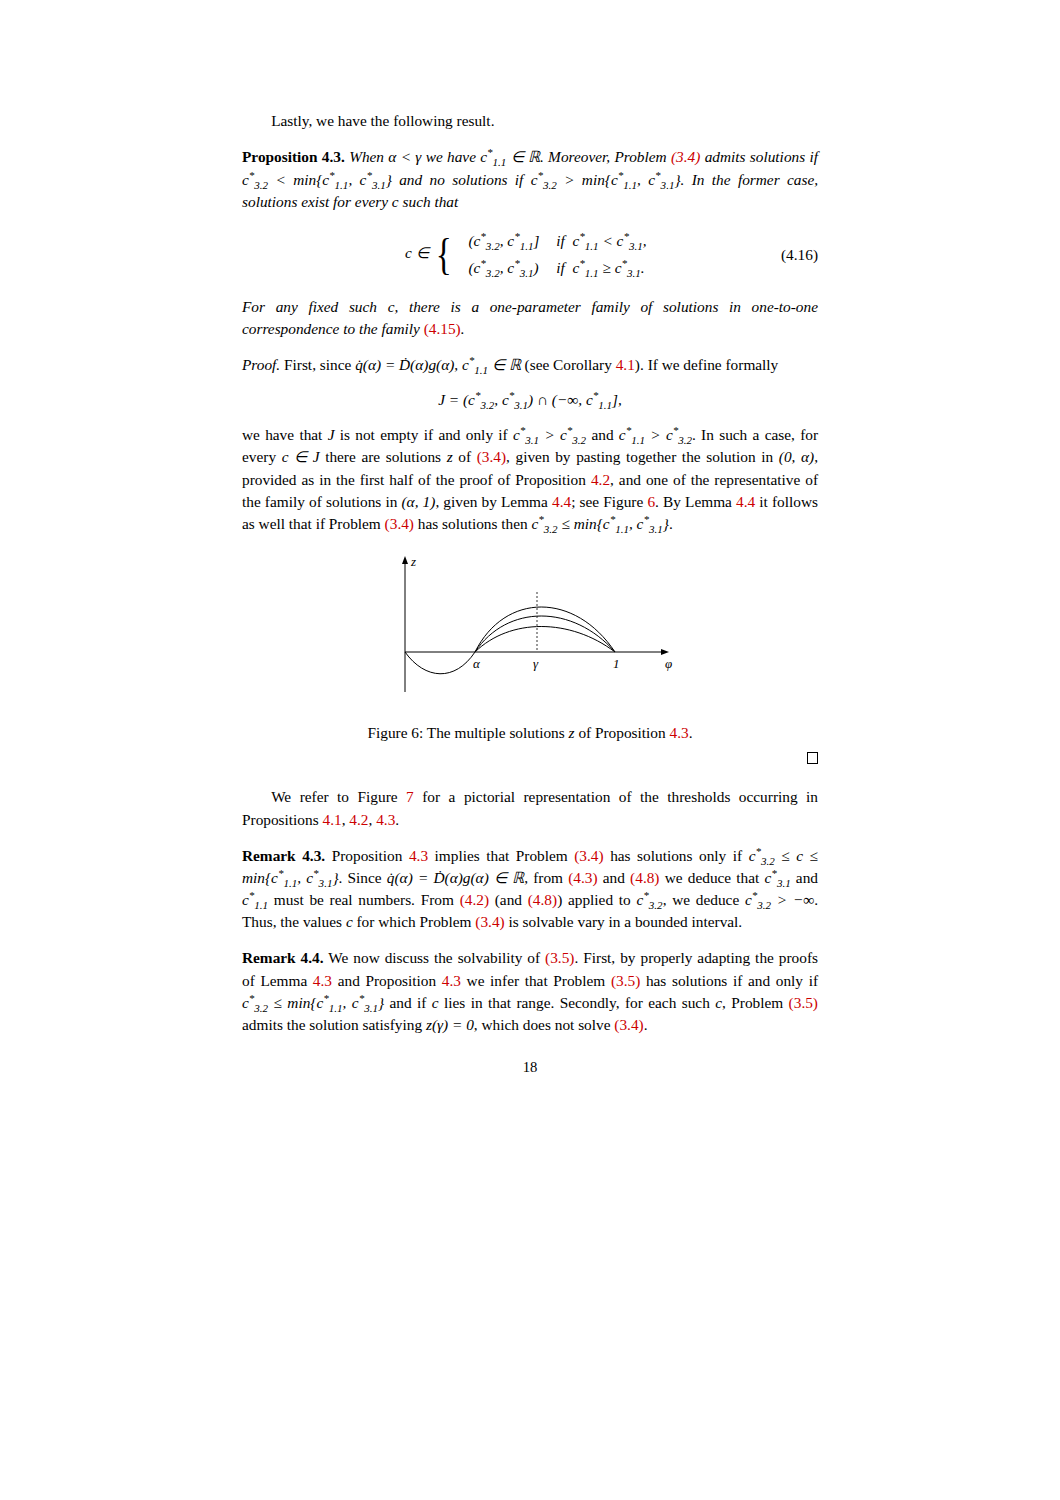Lastly, we have the following result.
Proposition 4.3. When α < γ we have c*1.1 ∈ ℝ. Moreover, Problem (3.4) admits solutions if c*3.2 < min{c*1.1, c*3.1} and no solutions if c*3.2 > min{c*1.1, c*3.1}. In the former case, solutions exist for every c such that
c ∈ {
| (c * 3.2 , c * 1.1 ] | if c * 1.1 < c * 3.1 , |
| (c * 3.2 , c * 3.1 ) | if c * 1.1 ≥ c * 3.1 . |
(4.16)
For any fixed such c, there is a one-parameter family of solutions in one-to-one correspondence to the family (4.15).
Proof. First, since q̇(α) = Ḋ(α)g(α), c*1.1 ∈ ℝ (see Corollary 4.1). If we define formally
J = (c*3.2, c*3.1) ∩ (−∞, c*1.1],
we have that J is not empty if and only if c*3.1 > c*3.2 and c*1.1 > c*3.2. In such a case, for every c ∈ J there are solutions z of (3.4), given by pasting together the solution in (0, α), provided as in the first half of the proof of Proposition 4.2, and one of the representative of the family of solutions in (α, 1), given by Lemma 4.4; see Figure 6. By Lemma 4.4 it follows as well that if Problem (3.4) has solutions then c*3.2 ≤ min{c*1.1, c*3.1}.
z φ α γ 1
Figure 6: The multiple solutions z of Proposition 4.3.
We refer to Figure 7 for a pictorial representation of the thresholds occurring in Propositions 4.1, 4.2, 4.3.
Remark 4.3. Proposition 4.3 implies that Problem (3.4) has solutions only if c*3.2 ≤ c ≤ min{c*1.1, c*3.1}. Since q̇(α) = Ḋ(α)g(α) ∈ ℝ, from (4.3) and (4.8) we deduce that c*3.1 and c*1.1 must be real numbers. From (4.2) (and (4.8)) applied to c*3.2, we deduce c*3.2 > −∞. Thus, the values c for which Problem (3.4) is solvable vary in a bounded interval.
Remark 4.4. We now discuss the solvability of (3.5). First, by properly adapting the proofs of Lemma 4.3 and Proposition 4.3 we infer that Problem (3.5) has solutions if and only if c*3.2 ≤ min{c*1.1, c*3.1} and if c lies in that range. Secondly, for each such c, Problem (3.5) admits the solution satisfying z(γ) = 0, which does not solve (3.4).
18